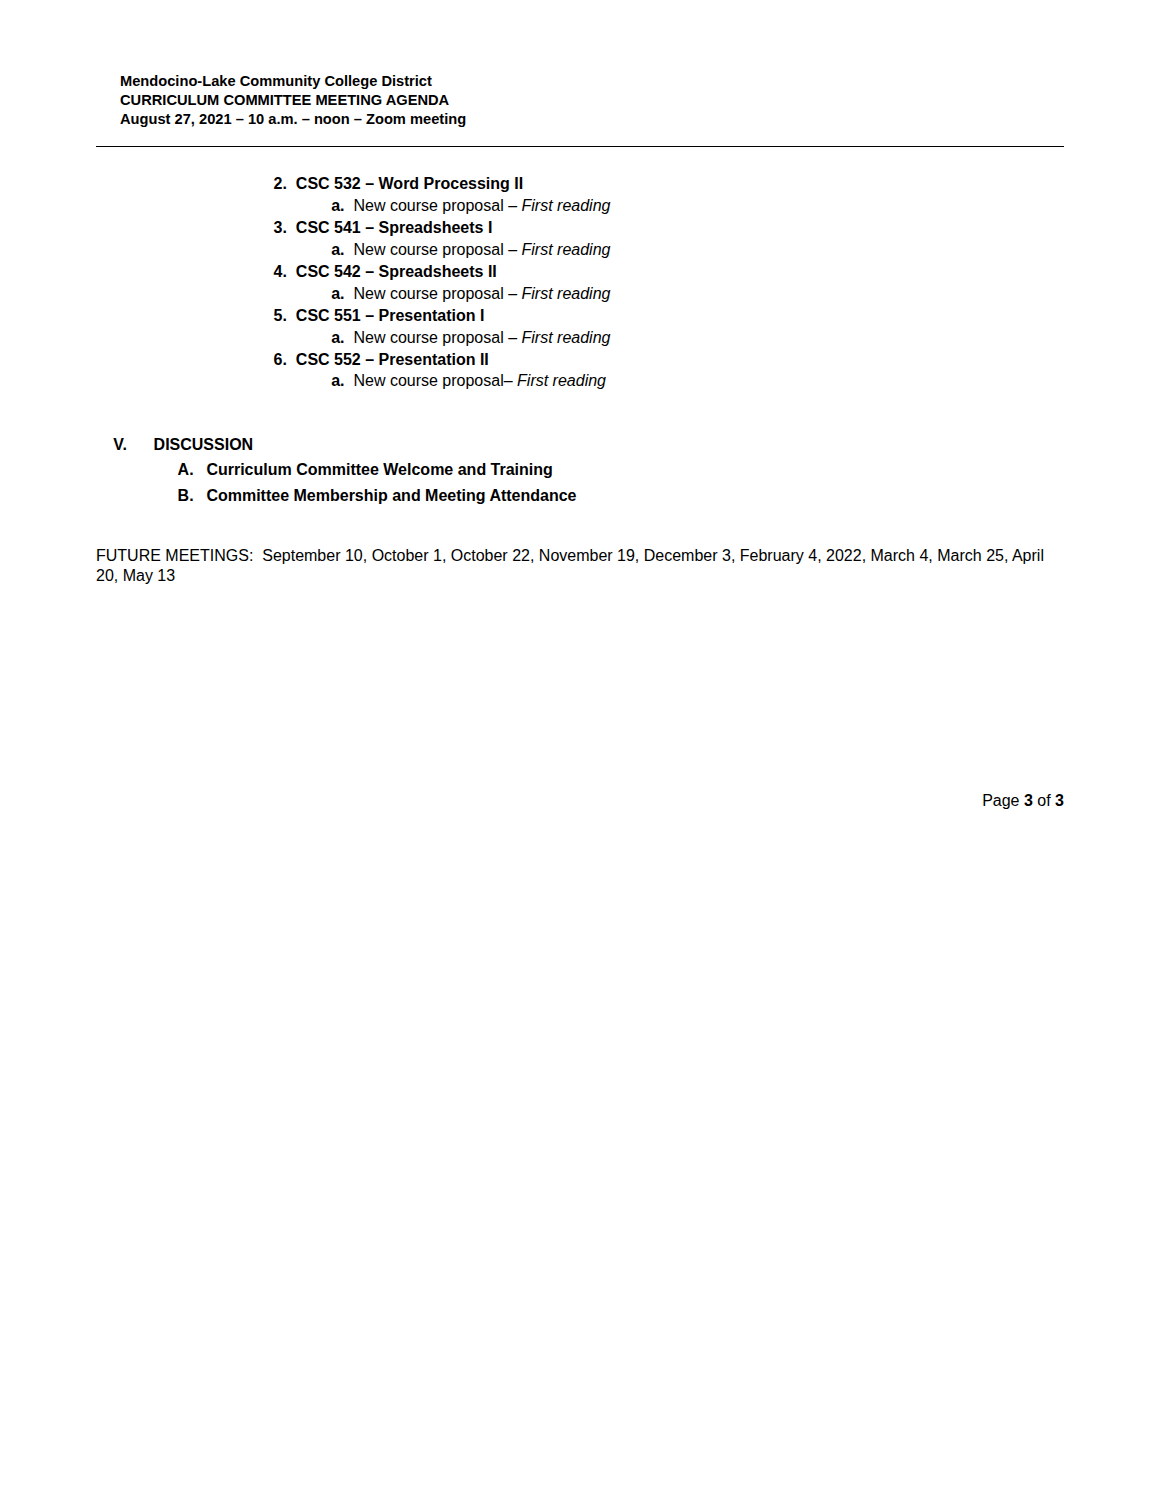Mendocino-Lake Community College District
CURRICULUM COMMITTEE MEETING AGENDA
August 27, 2021 – 10 a.m. – noon – Zoom meeting
2. CSC 532 – Word Processing II
a. New course proposal – First reading
3. CSC 541 – Spreadsheets I
a. New course proposal – First reading
4. CSC 542 – Spreadsheets II
a. New course proposal – First reading
5. CSC 551 – Presentation I
a. New course proposal – First reading
6. CSC 552 – Presentation II
a. New course proposal– First reading
V. DISCUSSION
A. Curriculum Committee Welcome and Training
B. Committee Membership and Meeting Attendance
FUTURE MEETINGS: September 10, October 1, October 22, November 19, December 3, February 4, 2022, March 4, March 25, April 20, May 13
Page 3 of 3